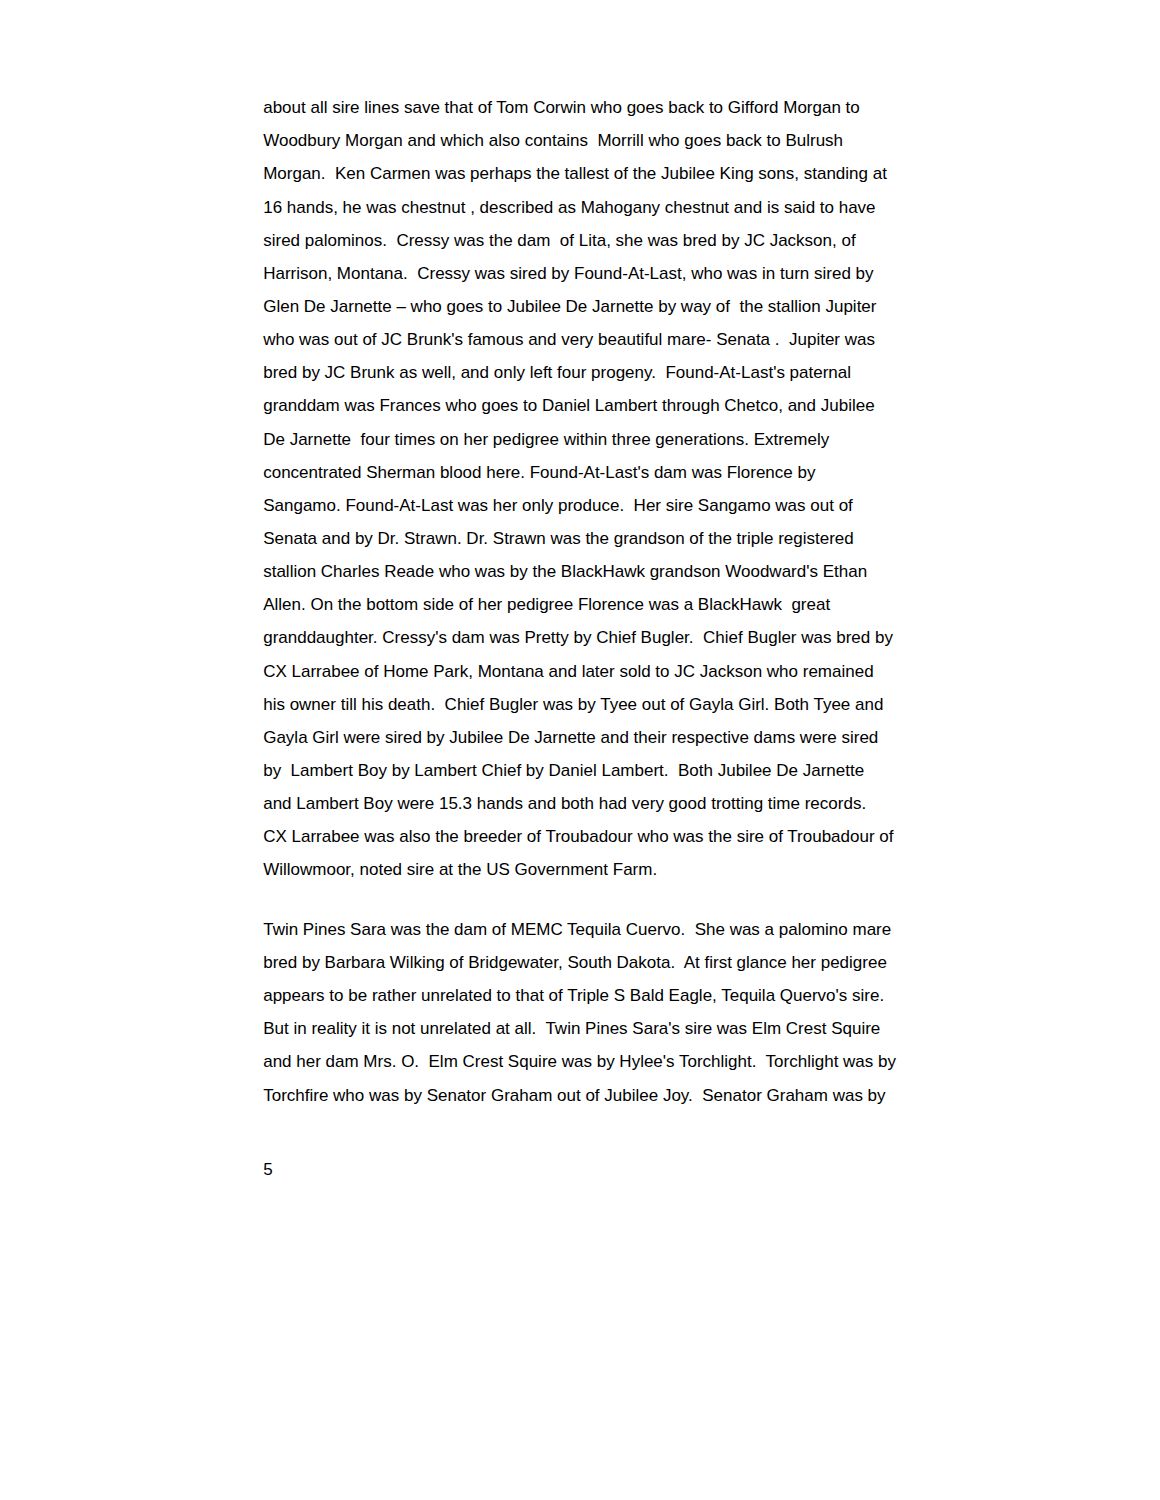about all sire lines save that of Tom Corwin who goes back to Gifford Morgan to Woodbury Morgan and which also contains Morrill who goes back to Bulrush Morgan. Ken Carmen was perhaps the tallest of the Jubilee King sons, standing at 16 hands, he was chestnut , described as Mahogany chestnut and is said to have sired palominos. Cressy was the dam of Lita, she was bred by JC Jackson, of Harrison, Montana. Cressy was sired by Found-At-Last, who was in turn sired by Glen De Jarnette – who goes to Jubilee De Jarnette by way of the stallion Jupiter who was out of JC Brunk's famous and very beautiful mare- Senata . Jupiter was bred by JC Brunk as well, and only left four progeny. Found-At-Last's paternal granddam was Frances who goes to Daniel Lambert through Chetco, and Jubilee De Jarnette four times on her pedigree within three generations. Extremely concentrated Sherman blood here. Found-At-Last's dam was Florence by Sangamo. Found-At-Last was her only produce. Her sire Sangamo was out of Senata and by Dr. Strawn. Dr. Strawn was the grandson of the triple registered stallion Charles Reade who was by the BlackHawk grandson Woodward's Ethan Allen. On the bottom side of her pedigree Florence was a BlackHawk great granddaughter. Cressy's dam was Pretty by Chief Bugler. Chief Bugler was bred by CX Larrabee of Home Park, Montana and later sold to JC Jackson who remained his owner till his death. Chief Bugler was by Tyee out of Gayla Girl. Both Tyee and Gayla Girl were sired by Jubilee De Jarnette and their respective dams were sired by Lambert Boy by Lambert Chief by Daniel Lambert. Both Jubilee De Jarnette and Lambert Boy were 15.3 hands and both had very good trotting time records. CX Larrabee was also the breeder of Troubadour who was the sire of Troubadour of Willowmoor, noted sire at the US Government Farm.
Twin Pines Sara was the dam of MEMC Tequila Cuervo. She was a palomino mare bred by Barbara Wilking of Bridgewater, South Dakota. At first glance her pedigree appears to be rather unrelated to that of Triple S Bald Eagle, Tequila Quervo's sire. But in reality it is not unrelated at all. Twin Pines Sara's sire was Elm Crest Squire and her dam Mrs. O. Elm Crest Squire was by Hylee's Torchlight. Torchlight was by Torchfire who was by Senator Graham out of Jubilee Joy. Senator Graham was by
5